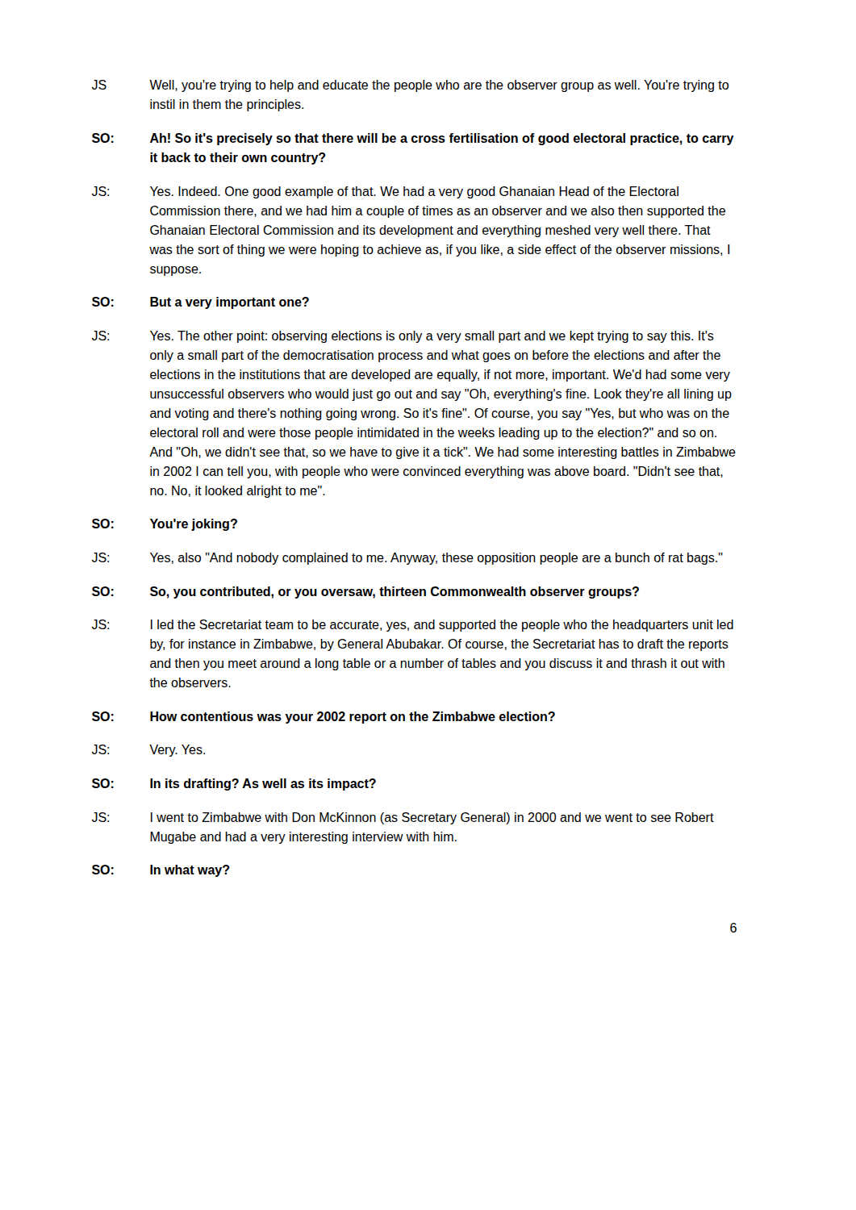JS
Well, you're trying to help and educate the people who are the observer group as well. You're trying to instil in them the principles.
SO:
Ah! So it's precisely so that there will be a cross fertilisation of good electoral practice, to carry it back to their own country?
JS:
Yes. Indeed. One good example of that. We had a very good Ghanaian Head of the Electoral Commission there, and we had him a couple of times as an observer and we also then supported the Ghanaian Electoral Commission and its development and everything meshed very well there. That was the sort of thing we were hoping to achieve as, if you like, a side effect of the observer missions, I suppose.
SO:
But a very important one?
JS:
Yes. The other point: observing elections is only a very small part and we kept trying to say this. It's only a small part of the democratisation process and what goes on before the elections and after the elections in the institutions that are developed are equally, if not more, important. We'd had some very unsuccessful observers who would just go out and say "Oh, everything's fine. Look they're all lining up and voting and there's nothing going wrong. So it's fine". Of course, you say "Yes, but who was on the electoral roll and were those people intimidated in the weeks leading up to the election?" and so on. And "Oh, we didn't see that, so we have to give it a tick". We had some interesting battles in Zimbabwe in 2002 I can tell you, with people who were convinced everything was above board. "Didn't see that, no. No, it looked alright to me".
SO:
You're joking?
JS:
Yes, also "And nobody complained to me. Anyway, these opposition people are a bunch of rat bags."
SO:
So, you contributed, or you oversaw, thirteen Commonwealth observer groups?
JS:
I led the Secretariat team to be accurate, yes, and supported the people who the headquarters unit led by, for instance in Zimbabwe, by General Abubakar. Of course, the Secretariat has to draft the reports and then you meet around a long table or a number of tables and you discuss it and thrash it out with the observers.
SO:
How contentious was your 2002 report on the Zimbabwe election?
JS:
Very. Yes.
SO:
In its drafting? As well as its impact?
JS:
I went to Zimbabwe with Don McKinnon (as Secretary General) in 2000 and we went to see Robert Mugabe and had a very interesting interview with him.
SO:
In what way?
6